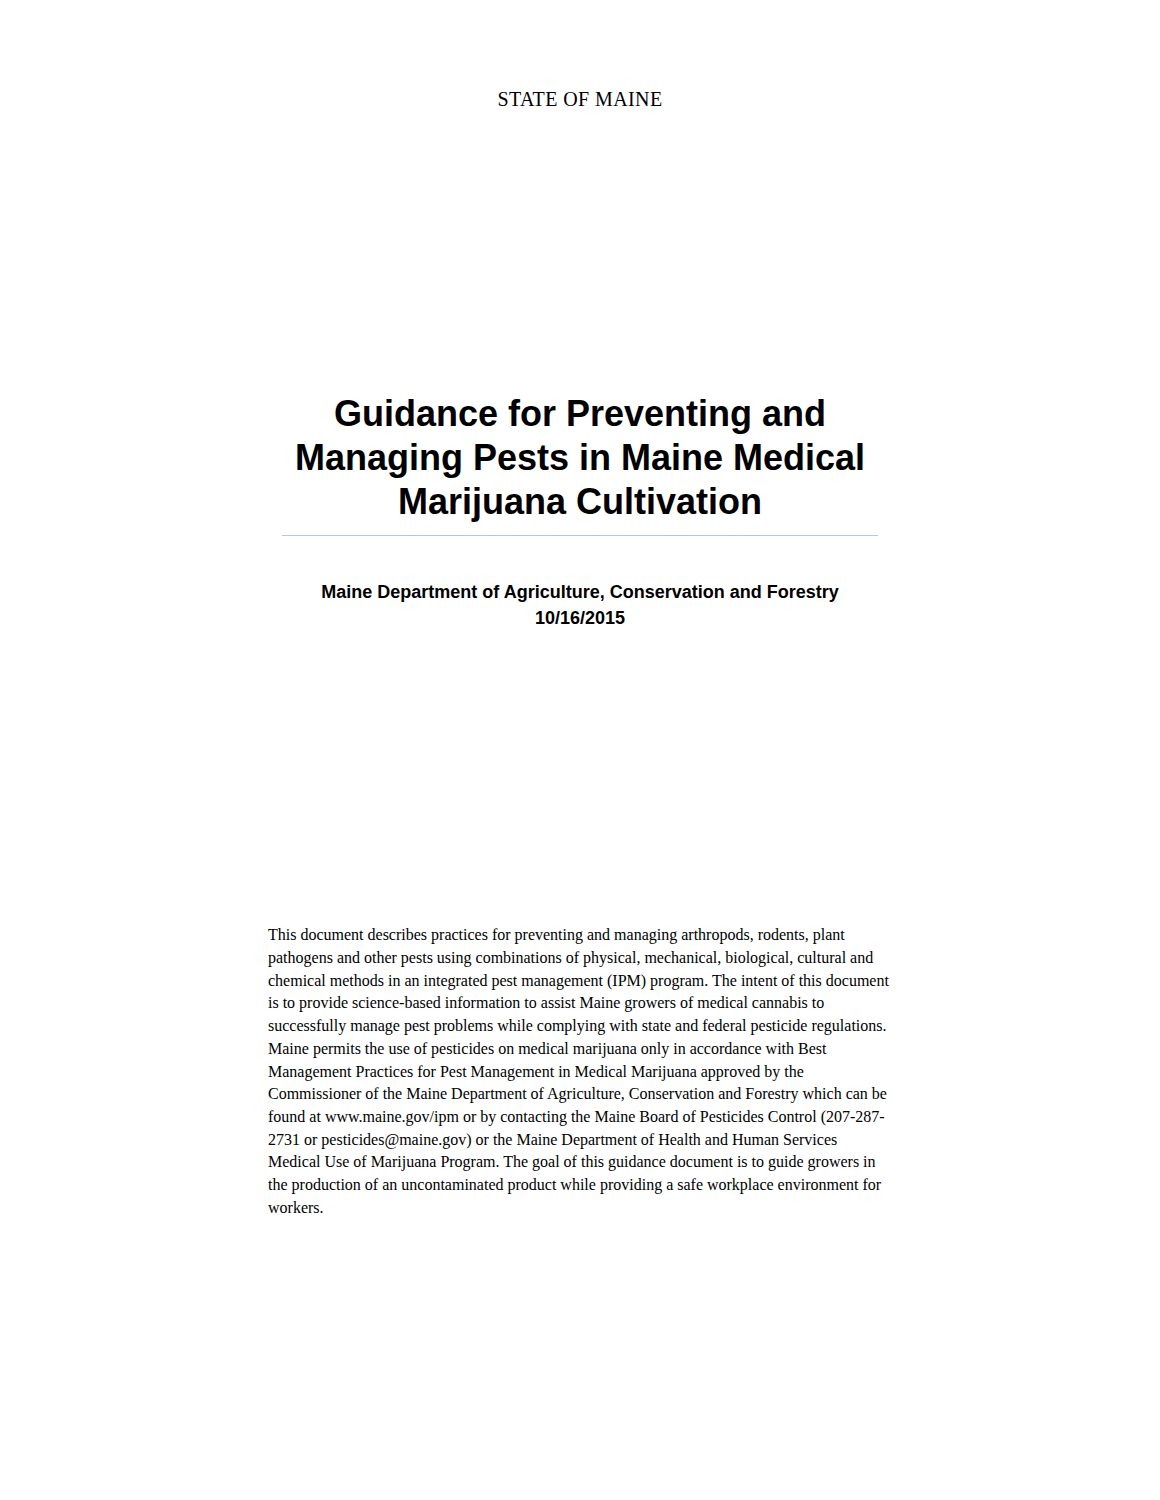STATE OF MAINE
Guidance for Preventing and Managing Pests in Maine Medical Marijuana Cultivation
Maine Department of Agriculture, Conservation and Forestry
10/16/2015
This document describes practices for preventing and managing arthropods, rodents, plant pathogens and other pests using combinations of physical, mechanical, biological, cultural and chemical methods in an integrated pest management (IPM) program. The intent of this document is to provide science-based information to assist Maine growers of medical cannabis to successfully manage pest problems while complying with state and federal pesticide regulations. Maine permits the use of pesticides on medical marijuana only in accordance with Best Management Practices for Pest Management in Medical Marijuana approved by the Commissioner of the Maine Department of Agriculture, Conservation and Forestry which can be found at www.maine.gov/ipm or by contacting the Maine Board of Pesticides Control (207-287-2731 or pesticides@maine.gov) or the Maine Department of Health and Human Services Medical Use of Marijuana Program. The goal of this guidance document is to guide growers in the production of an uncontaminated product while providing a safe workplace environment for workers.